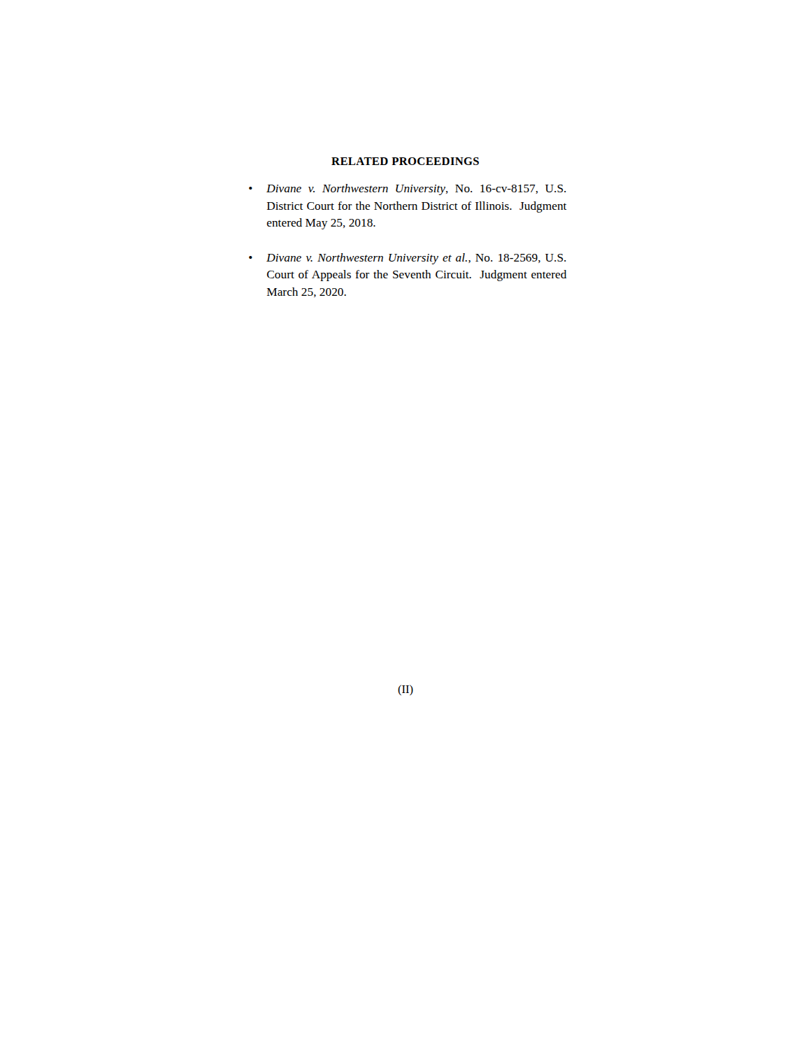Related Proceedings
Divane v. Northwestern University, No. 16-cv-8157, U.S. District Court for the Northern District of Illinois. Judgment entered May 25, 2018.
Divane v. Northwestern University et al., No. 18-2569, U.S. Court of Appeals for the Seventh Circuit. Judgment entered March 25, 2020.
(II)